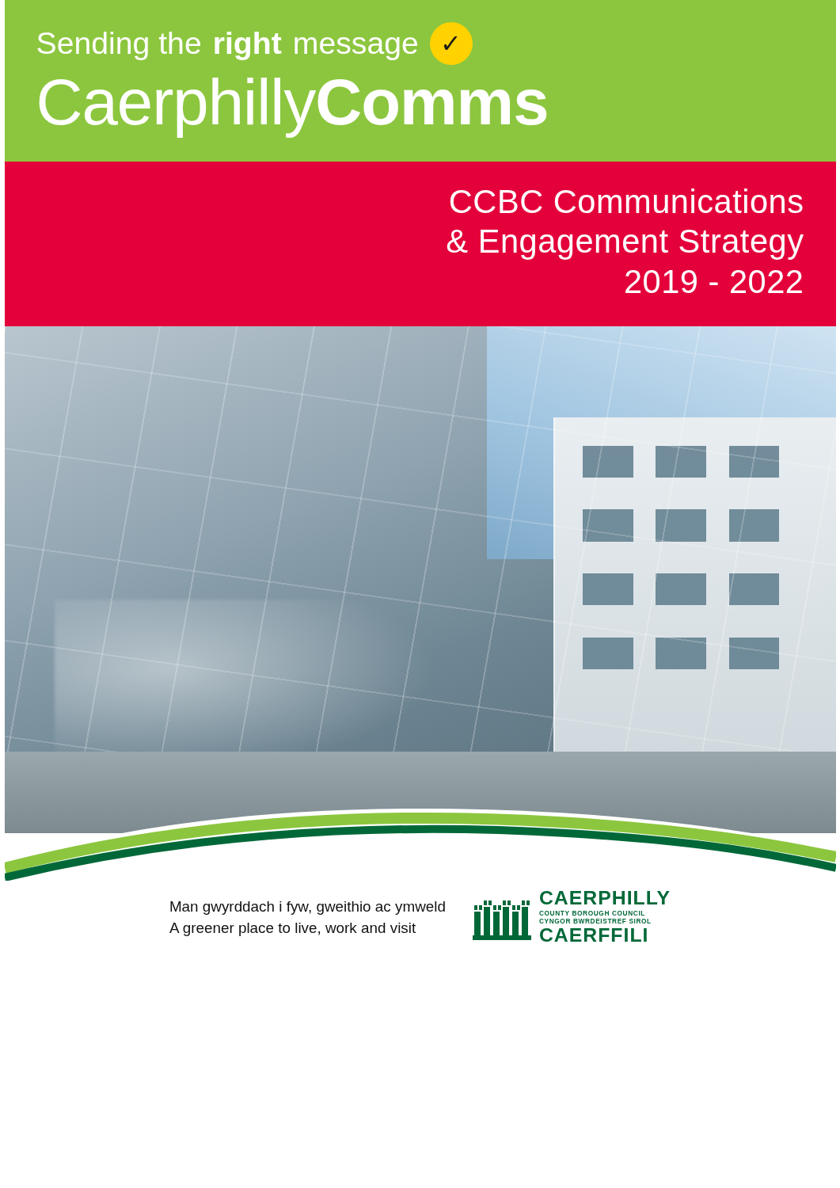Sending the right message ✓
CaerphillyComms
CCBC Communications
& Engagement Strategy 2019 - 2022
Man gwyrddach i fyw, gweithio ac ymweld A greener place to live, work and visit
CAERPHILLY COUNTY BOROUGH COUNCIL CYNGOR BWRDEISTREF SIROL CAERFFILI